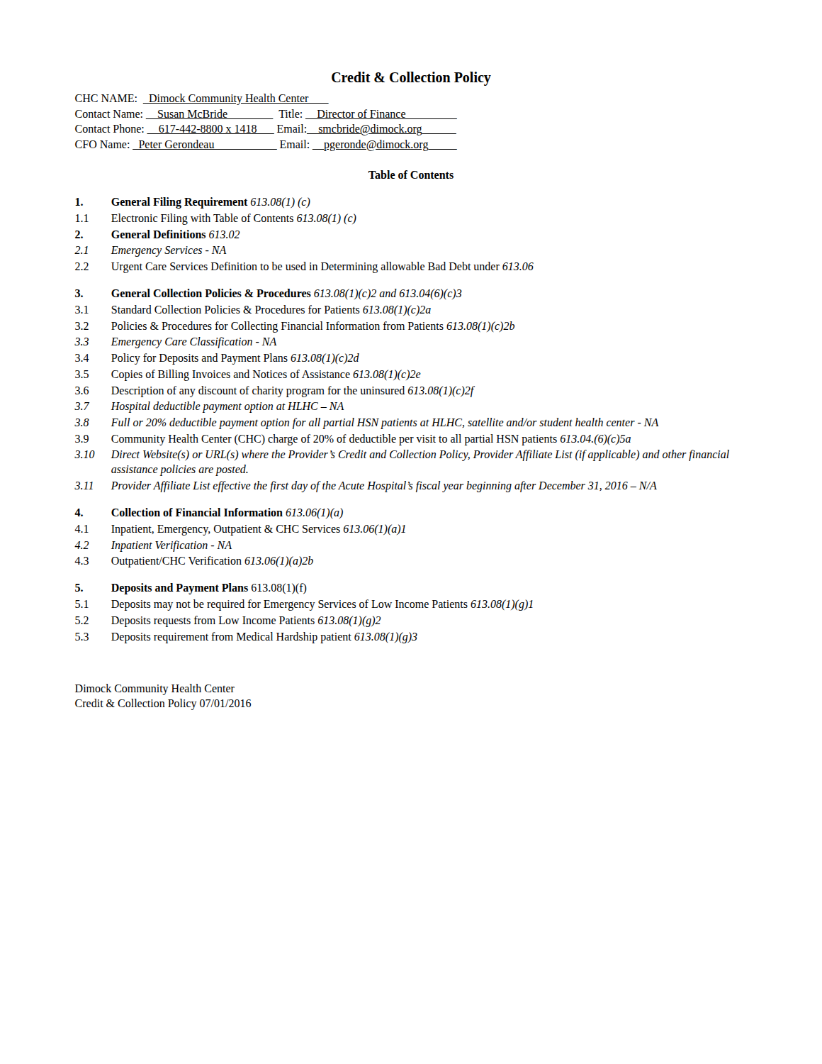Credit & Collection Policy
CHC NAME: _Dimock Community Health Center ___
Contact Name: __Susan McBride________ Title: __Director of Finance_________
Contact Phone: __617-442-8800 x 1418___ Email:__smcbride@dimock.org______
CFO Name: _Peter Gerondeau___________ Email: __pgeronde@dimock.org_____
Table of Contents
| 1. | General Filing Requirement 613.08(1) (c) |
| 1.1 | Electronic Filing with Table of Contents 613.08(1) (c) |
| 2. | General Definitions 613.02 |
| 2.1 | Emergency Services - NA |
| 2.2 | Urgent Care Services Definition to be used in Determining allowable Bad Debt under 613.06 |
| 3. | General Collection Policies & Procedures 613.08(1)(c)2 and 613.04(6)(c)3 |
| 3.1 | Standard Collection Policies & Procedures for Patients 613.08(1)(c)2a |
| 3.2 | Policies & Procedures for Collecting Financial Information from Patients 613.08(1)(c)2b |
| 3.3 | Emergency Care Classification - NA |
| 3.4 | Policy for Deposits and Payment Plans 613.08(1)(c)2d |
| 3.5 | Copies of Billing Invoices and Notices of Assistance 613.08(1)(c)2e |
| 3.6 | Description of any discount of charity program for the uninsured 613.08(1)(c)2f |
| 3.7 | Hospital deductible payment option at HLHC – NA |
| 3.8 | Full or 20% deductible payment option for all partial HSN patients at HLHC, satellite and/or student health center - NA |
| 3.9 | Community Health Center (CHC) charge of 20% of deductible per visit to all partial HSN patients 613.04.(6)(c)5a |
| 3.10 | Direct Website(s) or URL(s) where the Provider’s Credit and Collection Policy, Provider Affiliate List (if applicable) and other financial assistance policies are posted. |
| 3.11 | Provider Affiliate List effective the first day of the Acute Hospital’s fiscal year beginning after December 31, 2016 – N/A |
| 4. | Collection of Financial Information 613.06(1)(a) |
| 4.1 | Inpatient, Emergency, Outpatient & CHC Services 613.06(1)(a)1 |
| 4.2 | Inpatient Verification - NA |
| 4.3 | Outpatient/CHC Verification 613.06(1)(a)2b |
| 5. | Deposits and Payment Plans 613.08(1)(f) |
| 5.1 | Deposits may not be required for Emergency Services of Low Income Patients 613.08(1)(g)1 |
| 5.2 | Deposits requests from Low Income Patients 613.08(1)(g)2 |
| 5.3 | Deposits requirement from Medical Hardship patient 613.08(1)(g)3 |
Dimock Community Health Center
Credit & Collection Policy 07/01/2016